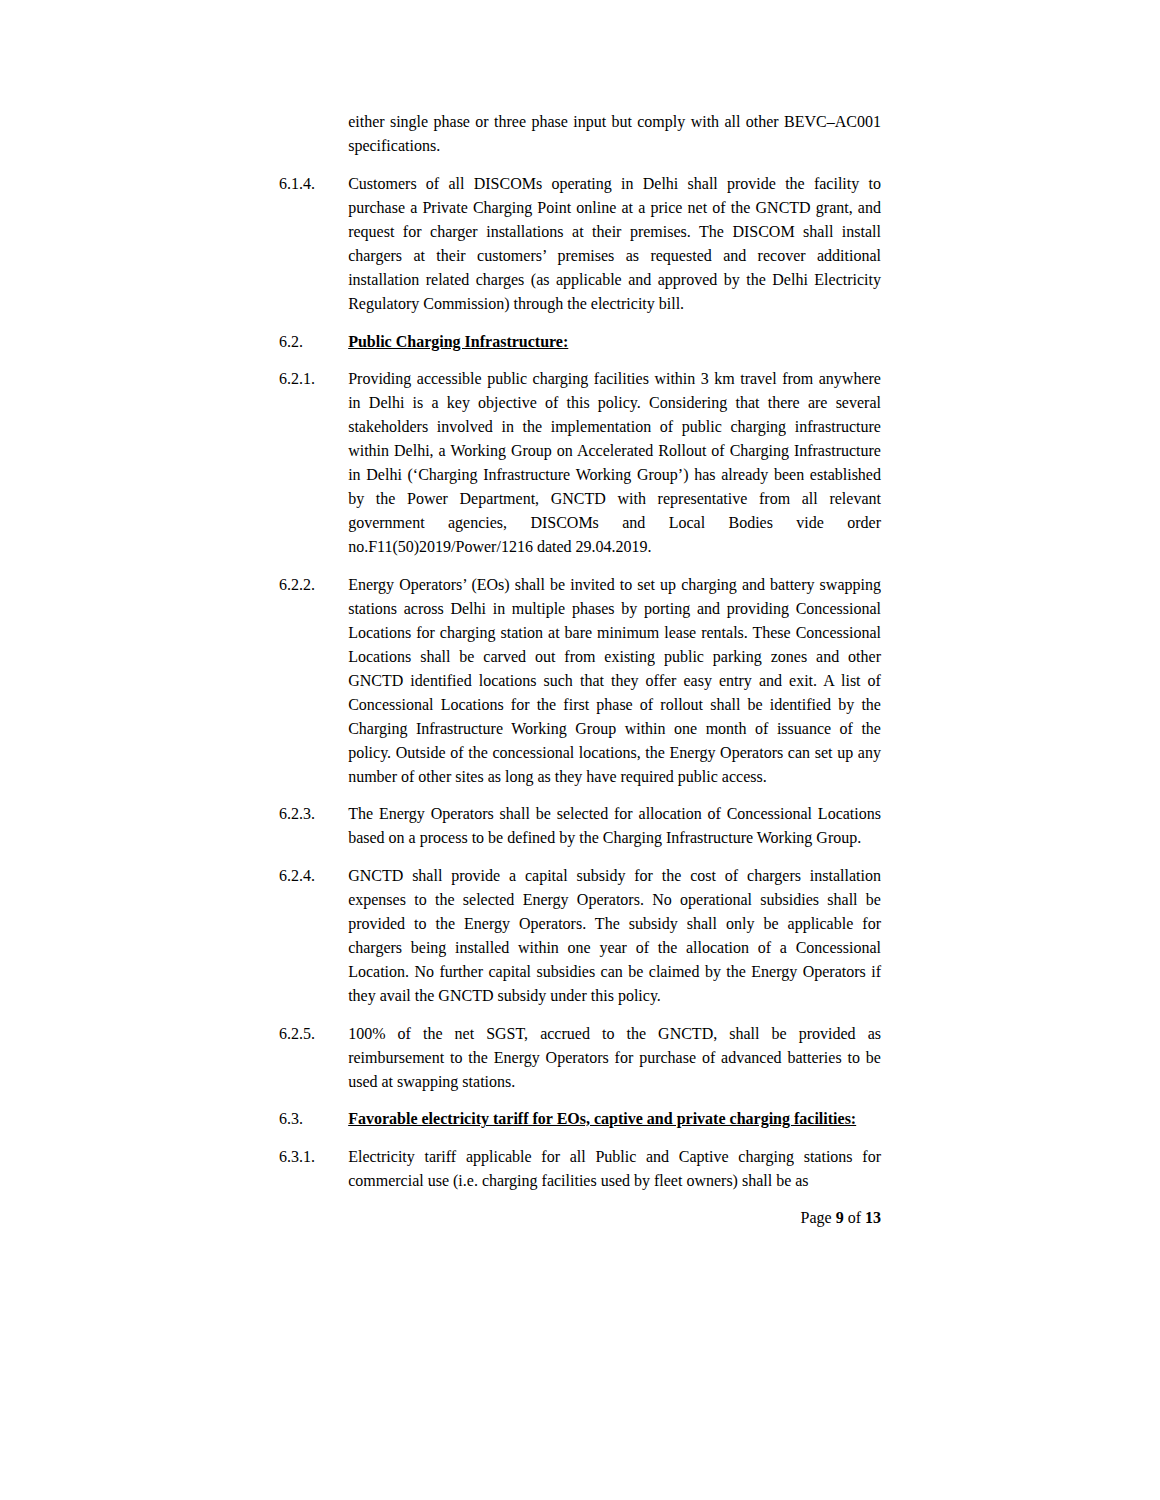either single phase or three phase input but comply with all other BEVC–AC001 specifications.
6.1.4.
Customers of all DISCOMs operating in Delhi shall provide the facility to purchase a Private Charging Point online at a price net of the GNCTD grant, and request for charger installations at their premises. The DISCOM shall install chargers at their customers’ premises as requested and recover additional installation related charges (as applicable and approved by the Delhi Electricity Regulatory Commission) through the electricity bill.
6.2.
Public Charging Infrastructure:
6.2.1.
Providing accessible public charging facilities within 3 km travel from anywhere in Delhi is a key objective of this policy. Considering that there are several stakeholders involved in the implementation of public charging infrastructure within Delhi, a Working Group on Accelerated Rollout of Charging Infrastructure in Delhi (‘Charging Infrastructure Working Group’) has already been established by the Power Department, GNCTD with representative from all relevant government agencies, DISCOMs and Local Bodies vide order no.F11(50)2019/Power/1216 dated 29.04.2019.
6.2.2.
Energy Operators’ (EOs) shall be invited to set up charging and battery swapping stations across Delhi in multiple phases by porting and providing Concessional Locations for charging station at bare minimum lease rentals. These Concessional Locations shall be carved out from existing public parking zones and other GNCTD identified locations such that they offer easy entry and exit. A list of Concessional Locations for the first phase of rollout shall be identified by the Charging Infrastructure Working Group within one month of issuance of the policy. Outside of the concessional locations, the Energy Operators can set up any number of other sites as long as they have required public access.
6.2.3.
The Energy Operators shall be selected for allocation of Concessional Locations based on a process to be defined by the Charging Infrastructure Working Group.
6.2.4.
GNCTD shall provide a capital subsidy for the cost of chargers installation expenses to the selected Energy Operators. No operational subsidies shall be provided to the Energy Operators. The subsidy shall only be applicable for chargers being installed within one year of the allocation of a Concessional Location. No further capital subsidies can be claimed by the Energy Operators if they avail the GNCTD subsidy under this policy.
6.2.5.
100% of the net SGST, accrued to the GNCTD, shall be provided as reimbursement to the Energy Operators for purchase of advanced batteries to be used at swapping stations.
6.3.
Favorable electricity tariff for EOs, captive and private charging facilities:
6.3.1.
Electricity tariff applicable for all Public and Captive charging stations for commercial use (i.e. charging facilities used by fleet owners) shall be as
Page 9 of 13